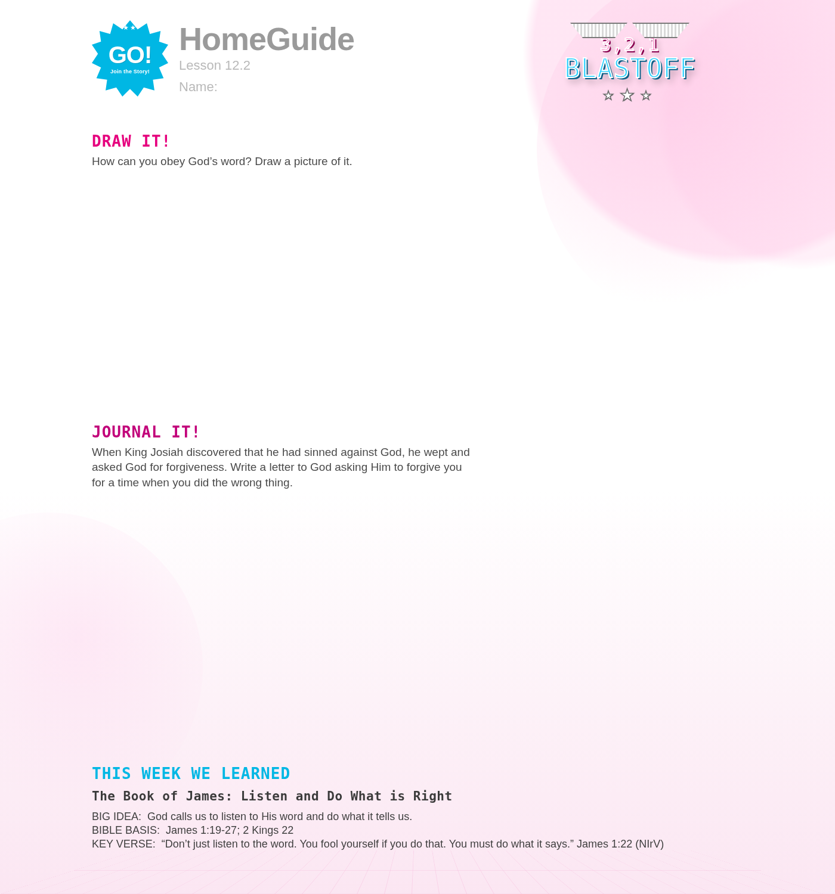★★
GO! Join the Story!
HomeGuide
Lesson 12.2
Name:
3,2,1
BLASTOFF
★★★
DRAW IT!
How can you obey God’s word? Draw a picture of it.
JOURNAL IT!
When King Josiah discovered that he had sinned against God, he wept and asked God for forgiveness. Write a letter to God asking Him to forgive you for a time when you did the wrong thing.
THIS WEEK WE LEARNED
The Book of James: Listen and Do What is Right
BIG IDEA: God calls us to listen to His word and do what it tells us.
BIBLE BASIS: James 1:19-27; 2 Kings 22
KEY VERSE: “Don’t just listen to the word. You fool yourself if you do that. You must do what it says.” James 1:22 (NIrV)